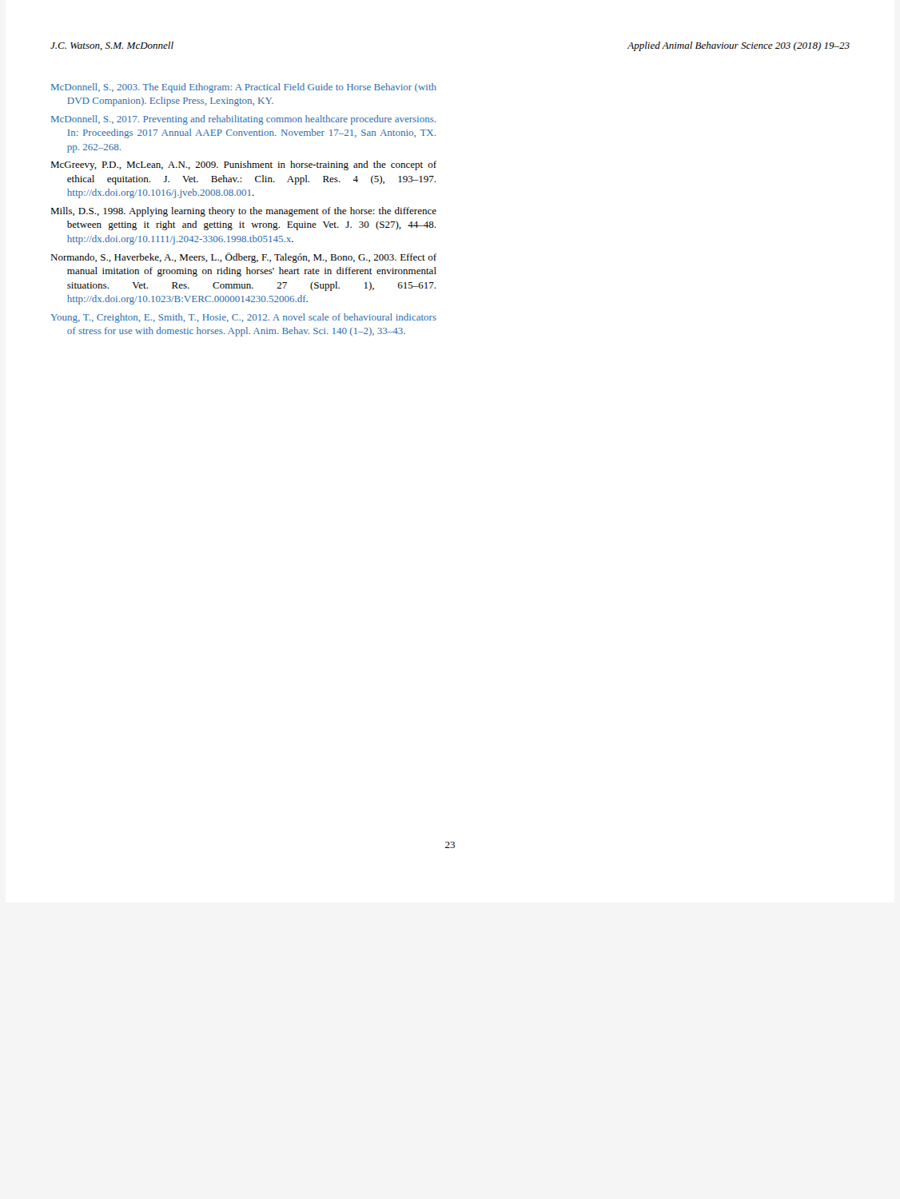J.C. Watson, S.M. McDonnell
Applied Animal Behaviour Science 203 (2018) 19–23
McDonnell, S., 2003. The Equid Ethogram: A Practical Field Guide to Horse Behavior (with DVD Companion). Eclipse Press, Lexington, KY.
McDonnell, S., 2017. Preventing and rehabilitating common healthcare procedure aversions. In: Proceedings 2017 Annual AAEP Convention. November 17–21, San Antonio, TX. pp. 262–268.
McGreevy, P.D., McLean, A.N., 2009. Punishment in horse-training and the concept of ethical equitation. J. Vet. Behav.: Clin. Appl. Res. 4 (5), 193–197. http://dx.doi.org/10.1016/j.jveb.2008.08.001.
Mills, D.S., 1998. Applying learning theory to the management of the horse: the difference between getting it right and getting it wrong. Equine Vet. J. 30 (S27), 44–48. http://dx.doi.org/10.1111/j.2042-3306.1998.tb05145.x.
Normando, S., Haverbeke, A., Meers, L., Ödberg, F., Talegón, M., Bono, G., 2003. Effect of manual imitation of grooming on riding horses' heart rate in different environmental situations. Vet. Res. Commun. 27 (Suppl. 1), 615–617. http://dx.doi.org/10.1023/B:VERC.0000014230.52006.df.
Young, T., Creighton, E., Smith, T., Hosie, C., 2012. A novel scale of behavioural indicators of stress for use with domestic horses. Appl. Anim. Behav. Sci. 140 (1–2), 33–43.
23